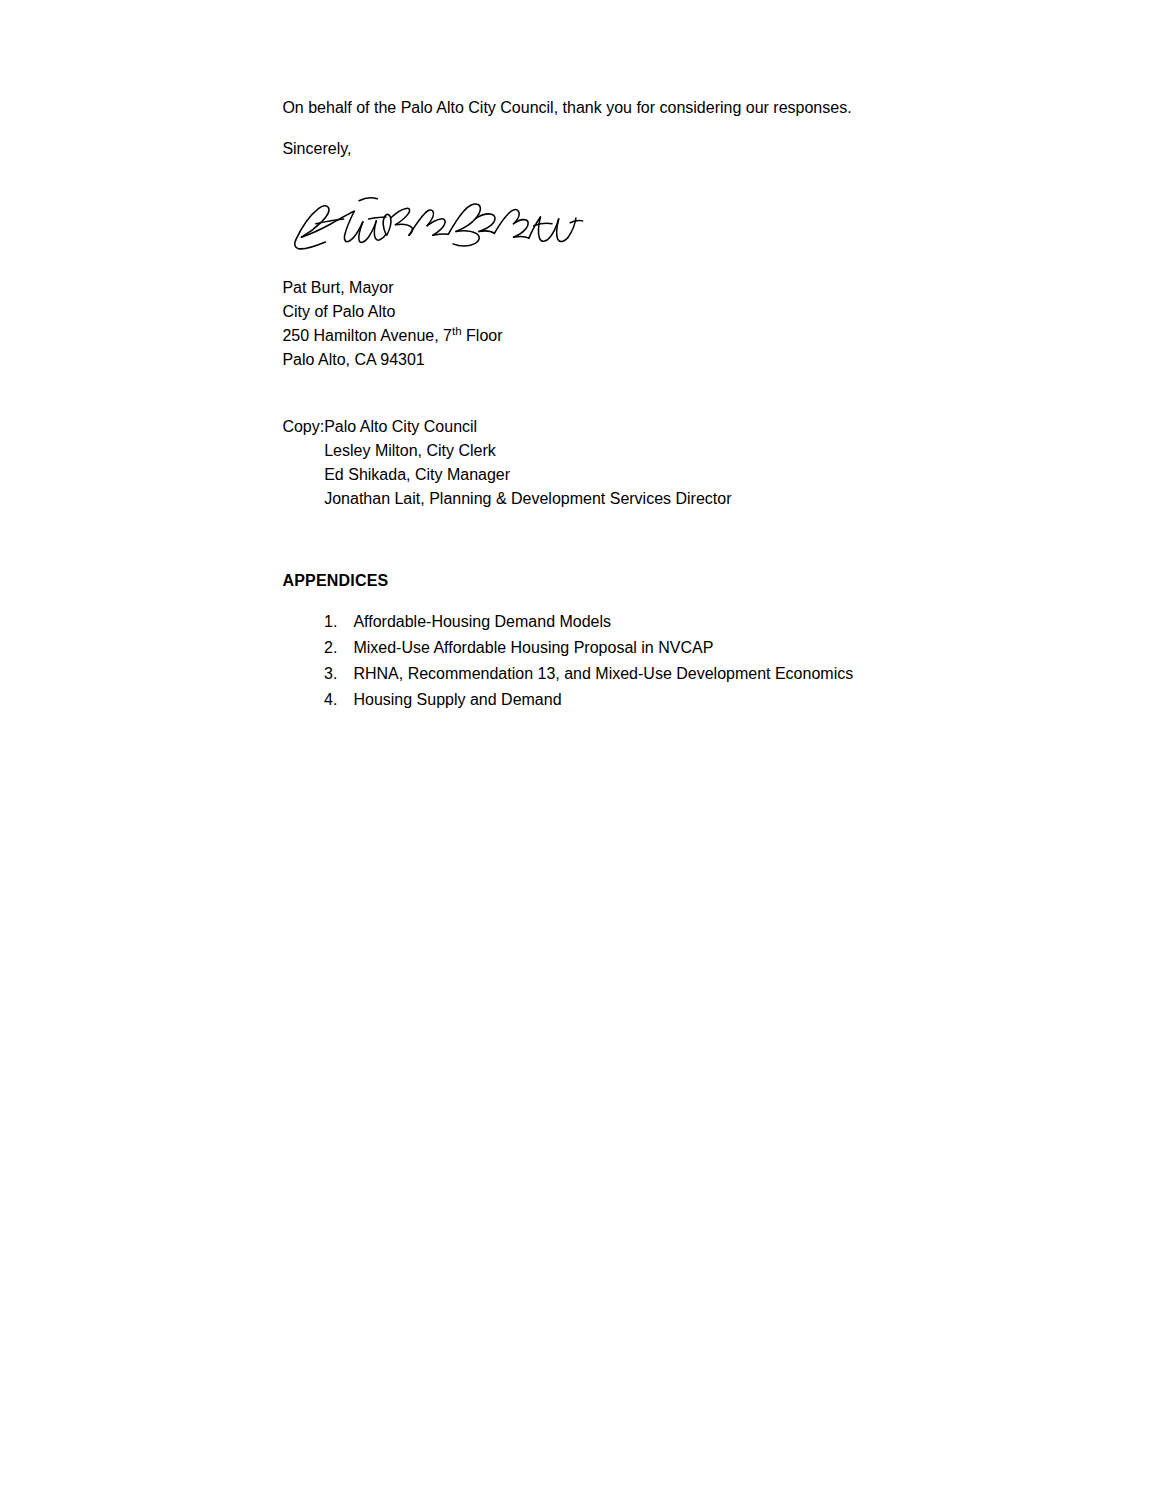On behalf of the Palo Alto City Council, thank you for considering our responses.
Sincerely,
Pat Burt, Mayor
City of Palo Alto
250 Hamilton Avenue, 7th Floor
Palo Alto, CA 94301
| Copy: | Palo Alto City Council |
| | Lesley Milton, City Clerk |
| | Ed Shikada, City Manager |
| | Jonathan Lait, Planning & Development Services Director |
APPENDICES
Affordable-Housing Demand Models
Mixed-Use Affordable Housing Proposal in NVCAP
RHNA, Recommendation 13, and Mixed-Use Development Economics
Housing Supply and Demand